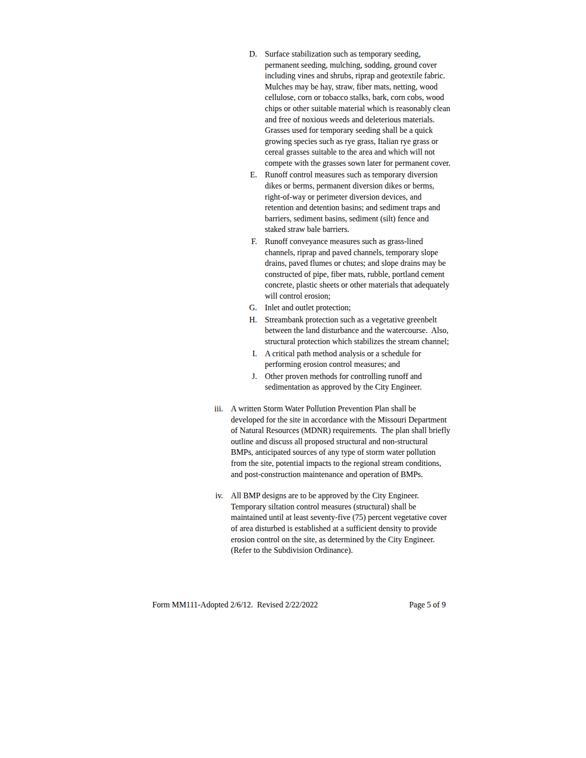Surface stabilization such as temporary seeding, permanent seeding, mulching, sodding, ground cover including vines and shrubs, riprap and geotextile fabric. Mulches may be hay, straw, fiber mats, netting, wood cellulose, corn or tobacco stalks, bark, corn cobs, wood chips or other suitable material which is reasonably clean and free of noxious weeds and deleterious materials. Grasses used for temporary seeding shall be a quick growing species such as rye grass, Italian rye grass or cereal grasses suitable to the area and which will not compete with the grasses sown later for permanent cover.
Runoff control measures such as temporary diversion dikes or berms, permanent diversion dikes or berms, right-of-way or perimeter diversion devices, and retention and detention basins; and sediment traps and barriers, sediment basins, sediment (silt) fence and staked straw bale barriers.
Runoff conveyance measures such as grass-lined channels, riprap and paved channels, temporary slope drains, paved flumes or chutes; and slope drains may be constructed of pipe, fiber mats, rubble, portland cement concrete, plastic sheets or other materials that adequately will control erosion;
Inlet and outlet protection;
Streambank protection such as a vegetative greenbelt between the land disturbance and the watercourse. Also, structural protection which stabilizes the stream channel;
A critical path method analysis or a schedule for performing erosion control measures; and
Other proven methods for controlling runoff and sedimentation as approved by the City Engineer.
A written Storm Water Pollution Prevention Plan shall be developed for the site in accordance with the Missouri Department of Natural Resources (MDNR) requirements. The plan shall briefly outline and discuss all proposed structural and non-structural BMPs, anticipated sources of any type of storm water pollution from the site, potential impacts to the regional stream conditions, and post-construction maintenance and operation of BMPs.
All BMP designs are to be approved by the City Engineer. Temporary siltation control measures (structural) shall be maintained until at least seventy-five (75) percent vegetative cover of area disturbed is established at a sufficient density to provide erosion control on the site, as determined by the City Engineer. (Refer to the Subdivision Ordinance).
Form MM111-Adopted 2/6/12. Revised 2/22/2022 Page 5 of 9